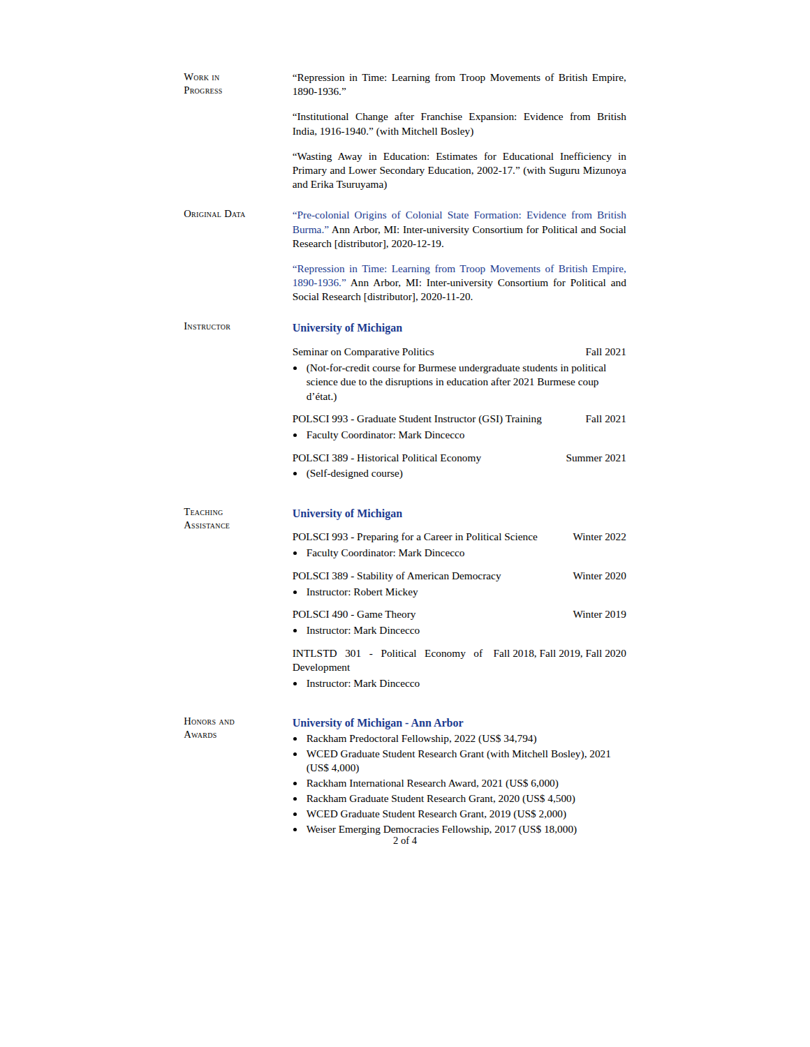| Work in Progress | “Repression in Time: Learning from Troop Movements of British Empire, 1890-1936.” “Institutional Change after Franchise Expansion: Evidence from British India, 1916-1940.” (with Mitchell Bosley) “Wasting Away in Education: Estimates for Educational Inefficiency in Primary and Lower Secondary Education, 2002-17.” (with Suguru Mizunoya and Erika Tsuruyama) |
| Original Data | “Pre-colonial Origins of Colonial State Formation: Evidence from British Burma.” Ann Arbor, MI: Inter-university Consortium for Political and Social Research [distributor], 2020-12-19. “Repression in Time: Learning from Troop Movements of British Empire, 1890-1936.” Ann Arbor, MI: Inter-university Consortium for Political and Social Research [distributor], 2020-11-20. |
| Instructor | University of Michigan Seminar on Comparative Politics Fall 2021 (Not-for-credit course for Burmese undergraduate students in political science due to the disruptions in education after 2021 Burmese coup d’état.) POLSCI 993 - Graduate Student Instructor (GSI) Training Fall 2021 Faculty Coordinator: Mark Dincecco POLSCI 389 - Historical Political Economy Summer 2021 (Self-designed course) |
| Teaching Assistance | University of Michigan POLSCI 993 - Preparing for a Career in Political Science Winter 2022 Faculty Coordinator: Mark Dincecco POLSCI 389 - Stability of American Democracy Winter 2020 Instructor: Robert Mickey POLSCI 490 - Game Theory Winter 2019 Instructor: Mark Dincecco INTLSTD 301 - Political Economy of Development Fall 2018, Fall 2019, Fall 2020 Instructor: Mark Dincecco |
| Honors and Awards | University of Michigan - Ann Arbor Rackham Predoctoral Fellowship, 2022 (US$ 34,794) WCED Graduate Student Research Grant (with Mitchell Bosley), 2021 (US$ 4,000) Rackham International Research Award, 2021 (US$ 6,000) Rackham Graduate Student Research Grant, 2020 (US$ 4,500) WCED Graduate Student Research Grant, 2019 (US$ 2,000) Weiser Emerging Democracies Fellowship, 2017 (US$ 18,000) |
2 of 4